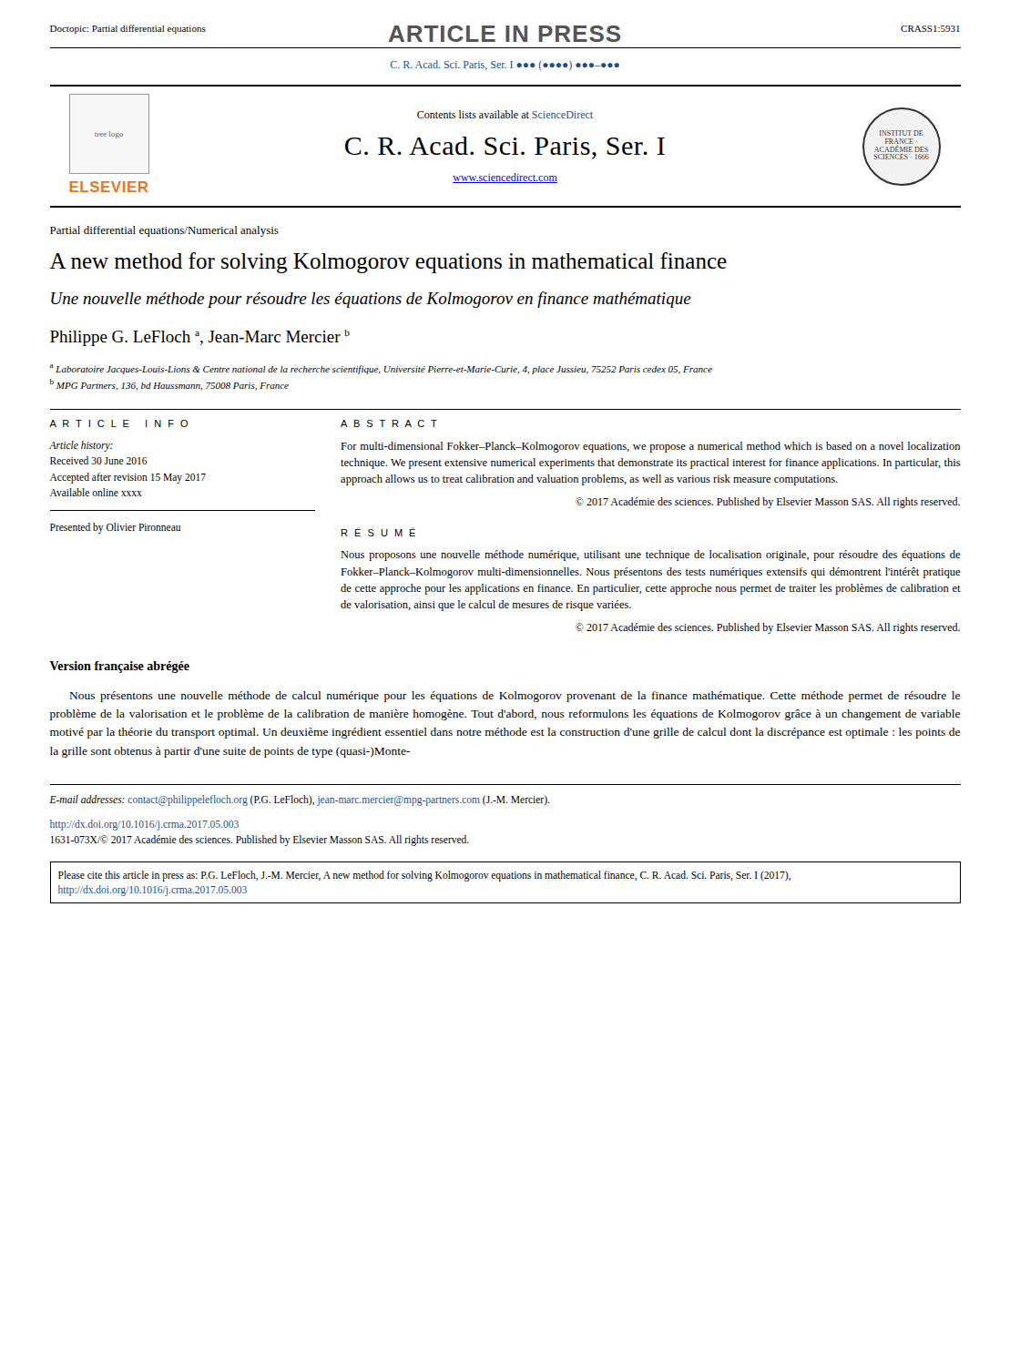Doctopic: Partial differential equations
ARTICLE IN PRESS
CRASS1:5931
C. R. Acad. Sci. Paris, Ser. I ●●● (●●●●) ●●●–●●●
tree logo
ELSEVIER
Contents lists available at ScienceDirect
C. R. Acad. Sci. Paris, Ser. I
www.sciencedirect.com
INSTITUT DE FRANCE · ACADÉMIE DES SCIENCES · 1666
Partial differential equations/Numerical analysis
A new method for solving Kolmogorov equations in mathematical finance
Une nouvelle méthode pour résoudre les équations de Kolmogorov en finance mathématique
Philippe G. LeFloch a, Jean-Marc Mercier b
a Laboratoire Jacques-Louis-Lions & Centre national de la recherche scientifique, Université Pierre-et-Marie-Curie, 4, place Jussieu, 75252 Paris cedex 05, France
b MPG Partners, 136, bd Haussmann, 75008 Paris, France
A R T I C L E I N F O
Article history:
Received 30 June 2016
Accepted after revision 15 May 2017
Available online xxxx
Presented by Olivier Pironneau
A B S T R A C T
For multi-dimensional Fokker–Planck–Kolmogorov equations, we propose a numerical method which is based on a novel localization technique. We present extensive numerical experiments that demonstrate its practical interest for finance applications. In particular, this approach allows us to treat calibration and valuation problems, as well as various risk measure computations.
© 2017 Académie des sciences. Published by Elsevier Masson SAS. All rights reserved.
R É S U M É
Nous proposons une nouvelle méthode numérique, utilisant une technique de localisation originale, pour résoudre des équations de Fokker–Planck–Kolmogorov multi-dimensionnelles. Nous présentons des tests numériques extensifs qui démontrent l'intérêt pratique de cette approche pour les applications en finance. En particulier, cette approche nous permet de traiter les problèmes de calibration et de valorisation, ainsi que le calcul de mesures de risque variées.
© 2017 Académie des sciences. Published by Elsevier Masson SAS. All rights reserved.
Version française abrégée
Nous présentons une nouvelle méthode de calcul numérique pour les équations de Kolmogorov provenant de la finance mathématique. Cette méthode permet de résoudre le problème de la valorisation et le problème de la calibration de manière homogène. Tout d'abord, nous reformulons les équations de Kolmogorov grâce à un changement de variable motivé par la théorie du transport optimal. Un deuxième ingrédient essentiel dans notre méthode est la construction d'une grille de calcul dont la discrépance est optimale : les points de la grille sont obtenus à partir d'une suite de points de type (quasi-)Monte-
E-mail addresses: contact@philippelefloch.org (P.G. LeFloch), jean-marc.mercier@mpg-partners.com (J.-M. Mercier).
http://dx.doi.org/10.1016/j.crma.2017.05.003
1631-073X/© 2017 Académie des sciences. Published by Elsevier Masson SAS. All rights reserved.
Please cite this article in press as: P.G. LeFloch, J.-M. Mercier, A new method for solving Kolmogorov equations in mathematical finance, C. R. Acad. Sci. Paris, Ser. I (2017), http://dx.doi.org/10.1016/j.crma.2017.05.003